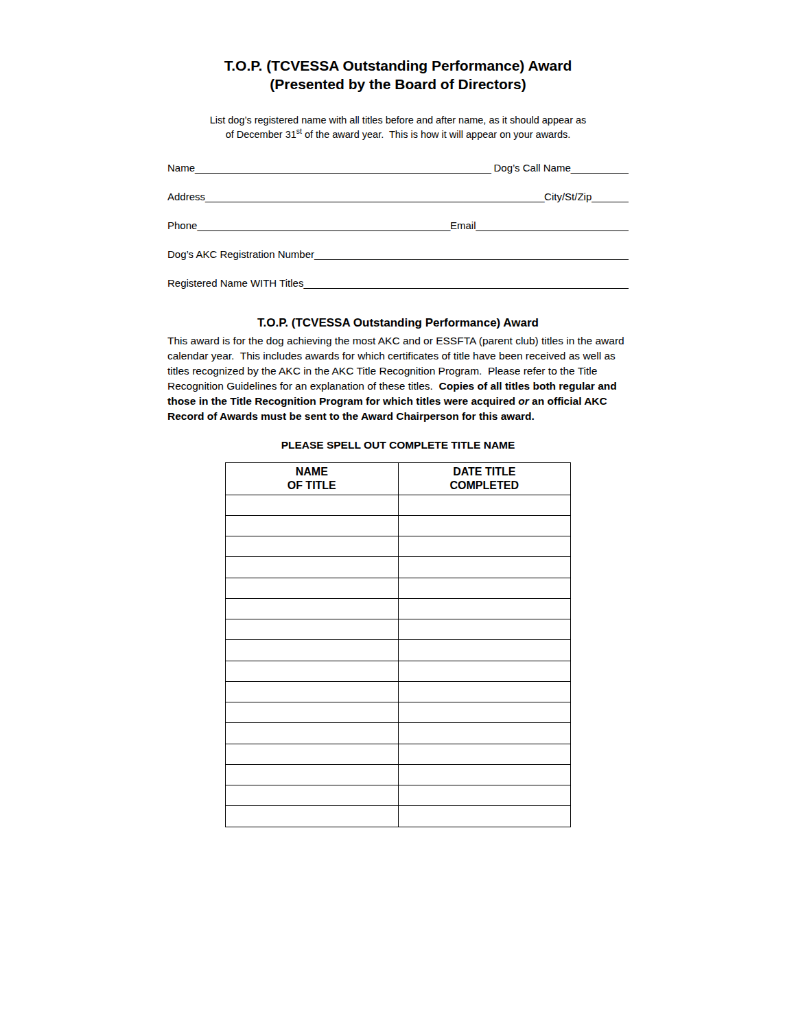T.O.P. (TCVESSA Outstanding Performance) Award(Presented by the Board of Directors)
List dog’s registered name with all titles before and after name, as it should appear as of December 31st of the award year. This is how it will appear on your awards.
Name_______________________________________________________ Dog’s Call Name_____________________
Address_______________________________________________________________City/St/Zip___________________
Phone_______________________________________________Email_________________________________________
Dog’s AKC Registration Number_________________________________________________________________________
Registered Name WITH Titles___________________________________________________________________________
T.O.P. (TCVESSA Outstanding Performance) Award
This award is for the dog achieving the most AKC and or ESSFTA (parent club) titles in the award calendar year. This includes awards for which certificates of title have been received as well as titles recognized by the AKC in the AKC Title Recognition Program. Please refer to the Title Recognition Guidelines for an explanation of these titles. Copies of all titles both regular and those in the Title Recognition Program for which titles were acquired or an official AKC Record of Awards must be sent to the Award Chairperson for this award.
PLEASE SPELL OUT COMPLETE TITLE NAME
| NAME OF TITLE | DATE TITLE COMPLETED |
| --- | --- |